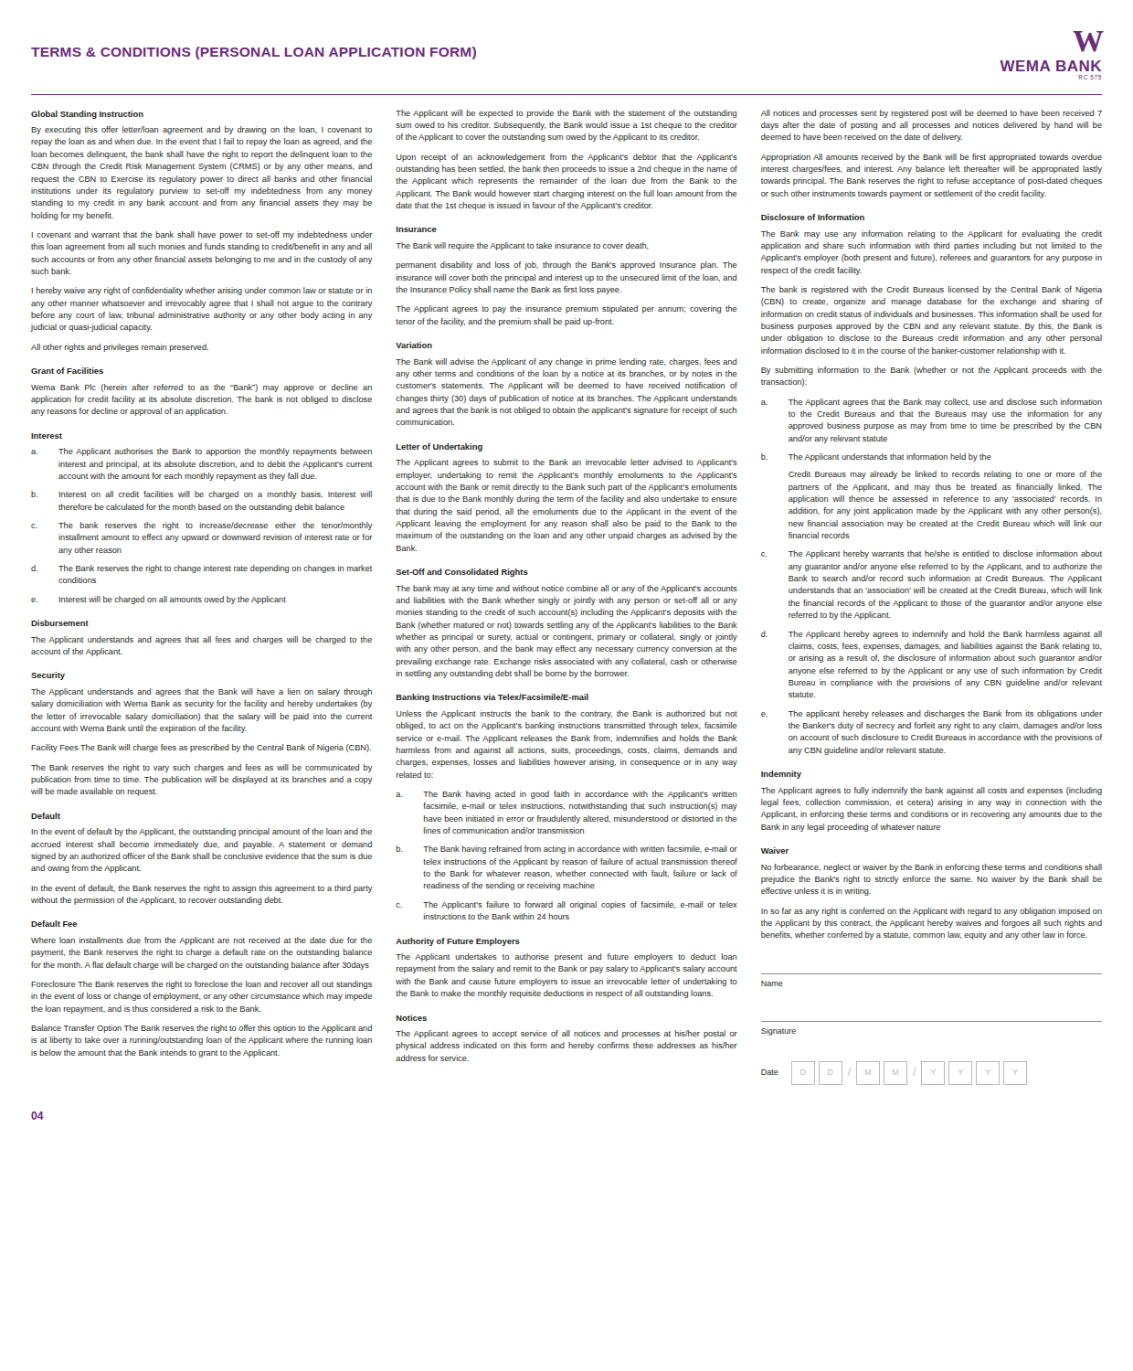Terms & Conditions (Personal Loan Application Form)
W WEMA BANK RC 575
Global Standing Instruction
By executing this offer letter/loan agreement and by drawing on the loan, I covenant to repay the loan as and when due. In the event that I fail to repay the loan as agreed, and the loan becomes delinquent, the bank shall have the right to report the delinquent loan to the CBN through the Credit Risk Management System (CRMS) or by any other means, and request the CBN to Exercise its regulatory power to direct all banks and other financial institutions under its regulatory purview to set-off my indebtedness from any money standing to my credit in any bank account and from any financial assets they may be holding for my benefit.
I covenant and warrant that the bank shall have power to set-off my indebtedness under this loan agreement from all such monies and funds standing to credit/benefit in any and all such accounts or from any other financial assets belonging to me and in the custody of any such bank.
I hereby waive any right of confidentiality whether arising under common law or statute or in any other manner whatsoever and irrevocably agree that I shall not argue to the contrary before any court of law, tribunal administrative authority or any other body acting in any judicial or quasi-judicial capacity.
All other rights and privileges remain preserved.
Grant of Facilities
Wema Bank Plc (herein after referred to as the “Bank”) may approve or decline an application for credit facility at its absolute discretion. The bank is not obliged to disclose any reasons for decline or approval of an application.
Interest
The Applicant authorises the Bank to apportion the monthly repayments between interest and principal, at its absolute discretion, and to debit the Applicant's current account with the amount for each monthly repayment as they fall due.
Interest on all credit facilities will be charged on a monthly basis. Interest will therefore be calculated for the month based on the outstanding debit balance
The bank reserves the right to increase/decrease either the tenor/monthly installment amount to effect any upward or downward revision of interest rate or for any other reason
The Bank reserves the right to change interest rate depending on changes in market conditions
Interest will be charged on all amounts owed by the Applicant
Disbursement
The Applicant understands and agrees that all fees and charges will be charged to the account of the Applicant.
Security
The Applicant understands and agrees that the Bank will have a lien on salary through salary domiciliation with Wema Bank as security for the facility and hereby undertakes (by the letter of irrevocable salary domiciliation) that the salary will be paid into the current account with Wema Bank until the expiration of the facility.
Facility Fees The Bank will charge fees as prescribed by the Central Bank of Nigeria (CBN).
The Bank reserves the right to vary such charges and fees as will be communicated by publication from time to time. The publication will be displayed at its branches and a copy will be made available on request.
Default
In the event of default by the Applicant, the outstanding principal amount of the loan and the accrued interest shall become immediately due, and payable. A statement or demand signed by an authorized officer of the Bank shall be conclusive evidence that the sum is due and owing from the Applicant.
In the event of default, the Bank reserves the right to assign this agreement to a third party without the permission of the Applicant, to recover outstanding debt.
Default Fee
Where loan installments due from the Applicant are not received at the date due for the payment, the Bank reserves the right to charge a default rate on the outstanding balance for the month. A flat default charge will be charged on the outstanding balance after 30days
Foreclosure The Bank reserves the right to foreclose the loan and recover all out standings in the event of loss or change of employment, or any other circumstance which may impede the loan repayment, and is thus considered a risk to the Bank.
Balance Transfer Option The Bank reserves the right to offer this option to the Applicant and is at liberty to take over a running/outstanding loan of the Applicant where the running loan is below the amount that the Bank intends to grant to the Applicant.
The Applicant will be expected to provide the Bank with the statement of the outstanding sum owed to his creditor. Subsequently, the Bank would issue a 1st cheque to the creditor of the Applicant to cover the outstanding sum owed by the Applicant to its creditor.
Upon receipt of an acknowledgement from the Applicant's debtor that the Applicant's outstanding has been settled, the bank then proceeds to issue a 2nd cheque in the name of the Applicant which represents the remainder of the loan due from the Bank to the Applicant. The Bank would however start charging interest on the full loan amount from the date that the 1st cheque is issued in favour of the Applicant's creditor.
Insurance
The Bank will require the Applicant to take insurance to cover death,
permanent disability and loss of job, through the Bank's approved Insurance plan. The insurance will cover both the principal and interest up to the unsecured limit of the loan, and the Insurance Policy shall name the Bank as first loss payee.
The Applicant agrees to pay the insurance premium stipulated per annum; covering the tenor of the facility, and the premium shall be paid up-front.
Variation
The Bank will advise the Applicant of any change in prime lending rate, charges, fees and any other terms and conditions of the loan by a notice at its branches, or by notes in the customer's statements. The Applicant will be deemed to have received notification of changes thirty (30) days of publication of notice at its branches. The Applicant understands and agrees that the bank is not obliged to obtain the applicant's signature for receipt of such communication.
Letter of Undertaking
The Applicant agrees to submit to the Bank an irrevocable letter advised to Applicant's employer, undertaking to remit the Applicant's monthly emoluments to the Applicant's account with the Bank or remit directly to the Bank such part of the Applicant's emoluments that is due to the Bank monthly during the term of the facility and also undertake to ensure that during the said period, all the emoluments due to the Applicant in the event of the Applicant leaving the employment for any reason shall also be paid to the Bank to the maximum of the outstanding on the loan and any other unpaid charges as advised by the Bank.
Set-Off and Consolidated Rights
The bank may at any time and without notice combine all or any of the Applicant's accounts and liabilities with the Bank whether singly or jointly with any person or set-off all or any monies standing to the credit of such account(s) including the Applicant's deposits with the Bank (whether matured or not) towards settling any of the Applicant's liabilities to the Bank whether as principal or surety, actual or contingent, primary or collateral, singly or jointly with any other person, and the bank may effect any necessary currency conversion at the prevailing exchange rate. Exchange risks associated with any collateral, cash or otherwise in settling any outstanding debt shall be borne by the borrower.
Banking Instructions via Telex/Facsimile/E-mail
Unless the Applicant instructs the bank to the contrary, the Bank is authorized but not obliged, to act on the Applicant's banking instructions transmitted through telex, facsimile service or e-mail. The Applicant releases the Bank from, indemnifies and holds the Bank harmless from and against all actions, suits, proceedings, costs, claims, demands and charges, expenses, losses and liabilities however arising, in consequence or in any way related to:
The Bank having acted in good faith in accordance with the Applicant's written facsimile, e-mail or telex instructions, notwithstanding that such instruction(s) may have been initiated in error or fraudulently altered, misunderstood or distorted in the lines of communication and/or transmission
The Bank having refrained from acting in accordance with written facsimile, e-mail or telex instructions of the Applicant by reason of failure of actual transmission thereof to the Bank for whatever reason, whether connected with fault, failure or lack of readiness of the sending or receiving machine
The Applicant's failure to forward all original copies of facsimile, e-mail or telex instructions to the Bank within 24 hours
Authority of Future Employers
The Applicant undertakes to authorise present and future employers to deduct loan repayment from the salary and remit to the Bank or pay salary to Applicant's salary account with the Bank and cause future employers to issue an irrevocable letter of undertaking to the Bank to make the monthly requisite deductions in respect of all outstanding loans.
Notices
The Applicant agrees to accept service of all notices and processes at his/her postal or physical address indicated on this form and hereby confirms these addresses as his/her address for service.
All notices and processes sent by registered post will be deemed to have been received 7 days after the date of posting and all processes and notices delivered by hand will be deemed to have been received on the date of delivery.
Appropriation All amounts received by the Bank will be first appropriated towards overdue interest charges/fees, and interest. Any balance left thereafter will be appropriated lastly towards principal. The Bank reserves the right to refuse acceptance of post-dated cheques or such other instruments towards payment or settlement of the credit facility.
Disclosure of Information
The Bank may use any information relating to the Applicant for evaluating the credit application and share such information with third parties including but not limited to the Applicant's employer (both present and future), referees and guarantors for any purpose in respect of the credit facility.
The bank is registered with the Credit Bureaus licensed by the Central Bank of Nigeria (CBN) to create, organize and manage database for the exchange and sharing of information on credit status of individuals and businesses. This information shall be used for business purposes approved by the CBN and any relevant statute. By this, the Bank is under obligation to disclose to the Bureaus credit information and any other personal information disclosed to it in the course of the banker-customer relationship with it.
By submitting information to the Bank (whether or not the Applicant proceeds with the transaction):
The Applicant agrees that the Bank may collect, use and disclose such information to the Credit Bureaus and that the Bureaus may use the information for any approved business purpose as may from time to time be prescribed by the CBN and/or any relevant statute
The Applicant understands that information held by the
Credit Bureaus may already be linked to records relating to one or more of the partners of the Applicant, and may thus be treated as financially linked. The application will thence be assessed in reference to any 'associated' records. In addition, for any joint application made by the Applicant with any other person(s), new financial association may be created at the Credit Bureau which will link our financial records
The Applicant hereby warrants that he/she is entitled to disclose information about any guarantor and/or anyone else referred to by the Applicant, and to authorize the Bank to search and/or record such information at Credit Bureaus. The Applicant understands that an 'association' will be created at the Credit Bureau, which will link the financial records of the Applicant to those of the guarantor and/or anyone else referred to by the Applicant.
The Applicant hereby agrees to indemnify and hold the Bank harmless against all claims, costs, fees, expenses, damages, and liabilities against the Bank relating to, or arising as a result of, the disclosure of information about such guarantor and/or anyone else referred to by the Applicant or any use of such information by Credit Bureau in compliance with the provisions of any CBN guideline and/or relevant statute.
The applicant hereby releases and discharges the Bank from its obligations under the Banker's duty of secrecy and forfeit any right to any claim, damages and/or loss on account of such disclosure to Credit Bureaus in accordance with the provisions of any CBN guideline and/or relevant statute.
Indemnity
The Applicant agrees to fully indemnify the bank against all costs and expenses (including legal fees, collection commission, et cetera) arising in any way in connection with the Applicant, in enforcing these terms and conditions or in recovering any amounts due to the Bank in any legal proceeding of whatever nature
Waiver
No forbearance, neglect or waiver by the Bank in enforcing these terms and conditions shall prejudice the Bank's right to strictly enforce the same. No waiver by the Bank shall be effective unless it is in writing.
In so far as any right is conferred on the Applicant with regard to any obligation imposed on the Applicant by this contract, the Applicant hereby waives and forgoes all such rights and benefits, whether conferred by a statute, common law, equity and any other law in force.
Name
Signature
Date
D
D
/
M
M
/
Y
Y
Y
Y
04